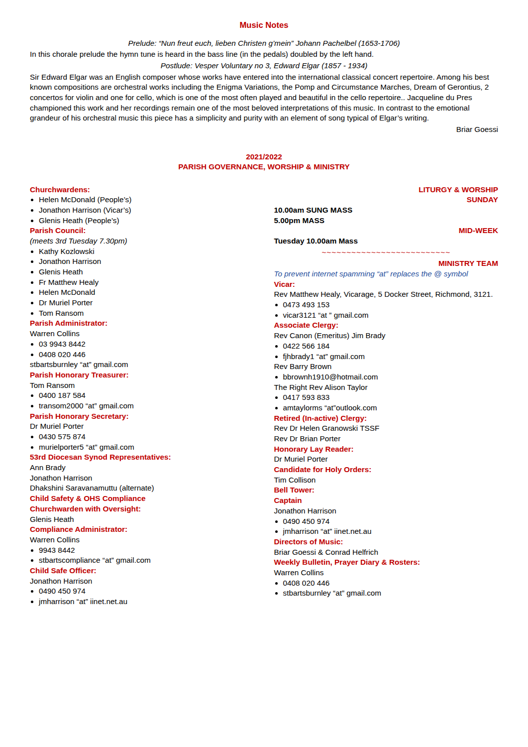Music Notes
Prelude: “Nun freut euch, lieben Christen g’mein” Johann Pachelbel (1653-1706)
In this chorale prelude the hymn tune is heard in the bass line (in the pedals) doubled by the left hand.
Postlude: Vesper Voluntary no 3, Edward Elgar (1857 - 1934)
Sir Edward Elgar was an English composer whose works have entered into the international classical concert repertoire. Among his best known compositions are orchestral works including the Enigma Variations, the Pomp and Circumstance Marches, Dream of Gerontius, 2 concertos for violin and one for cello, which is one of the most often played and beautiful in the cello repertoire.. Jacqueline du Pres championed this work and her recordings remain one of the most beloved interpretations of this music. In contrast to the emotional grandeur of his orchestral music this piece has a simplicity and purity with an element of song typical of Elgar’s writing.
Briar Goessi
2021/2022
PARISH GOVERNANCE, WORSHIP & MINISTRY
Churchwardens:
Helen McDonald (People’s)
Jonathon Harrison (Vicar’s)
Glenis Heath (People’s)
Parish Council:
(meets 3rd Tuesday 7.30pm)
Kathy Kozlowski
Jonathon Harrison
Glenis Heath
Fr Matthew Healy
Helen McDonald
Dr Muriel Porter
Tom Ransom
Parish Administrator:
Warren Collins
03 9943 8442
0408 020 446
stbartsburnley “at” gmail.com
Parish Honorary Treasurer:
Tom Ransom
0400 187 584
transom2000 “at” gmail.com
Parish Honorary Secretary:
Dr Muriel Porter
0430 575 874
murielporter5 “at” gmail.com
53rd Diocesan Synod Representatives:
Ann Brady
Jonathon Harrison
Dhakshini Saravanamuttu (alternate)
Child Safety & OHS Compliance
Churchwarden with Oversight:
Glenis Heath
Compliance Administrator:
Warren Collins
9943 8442
stbartscompliance “at” gmail.com
Child Safe Officer:
Jonathon Harrison
0490 450 974
jmharrison “at” iinet.net.au
LITURGY & WORSHIP
SUNDAY
10.00am SUNG MASS
5.00pm MASS
MID-WEEK
Tuesday 10.00am Mass
~~~~~~~~~~~~~~~~~~~~~~~~~~
MINISTRY TEAM
To prevent internet spamming “at” replaces the @ symbol
Vicar:
Rev Matthew Healy, Vicarage, 5 Docker Street, Richmond, 3121.
0473 493 153
vicar3121 “at ” gmail.com
Associate Clergy:
Rev Canon (Emeritus) Jim Brady
0422 566 184
fjhbrady1 “at” gmail.com
Rev Barry Brown
bbrownh1910@hotmail.com
The Right Rev Alison Taylor
0417 593 833
amtaylorms “at”outlook.com
Retired (In-active) Clergy:
Rev Dr Helen Granowski TSSF
Rev Dr Brian Porter
Honorary Lay Reader:
Dr Muriel Porter
Candidate for Holy Orders:
Tim Collison
Bell Tower:
Captain
Jonathon Harrison
0490 450 974
jmharrison “at” iinet.net.au
Directors of Music:
Briar Goessi & Conrad Helfrich
Weekly Bulletin, Prayer Diary & Rosters:
Warren Collins
0408 020 446
stbartsburnley “at” gmail.com